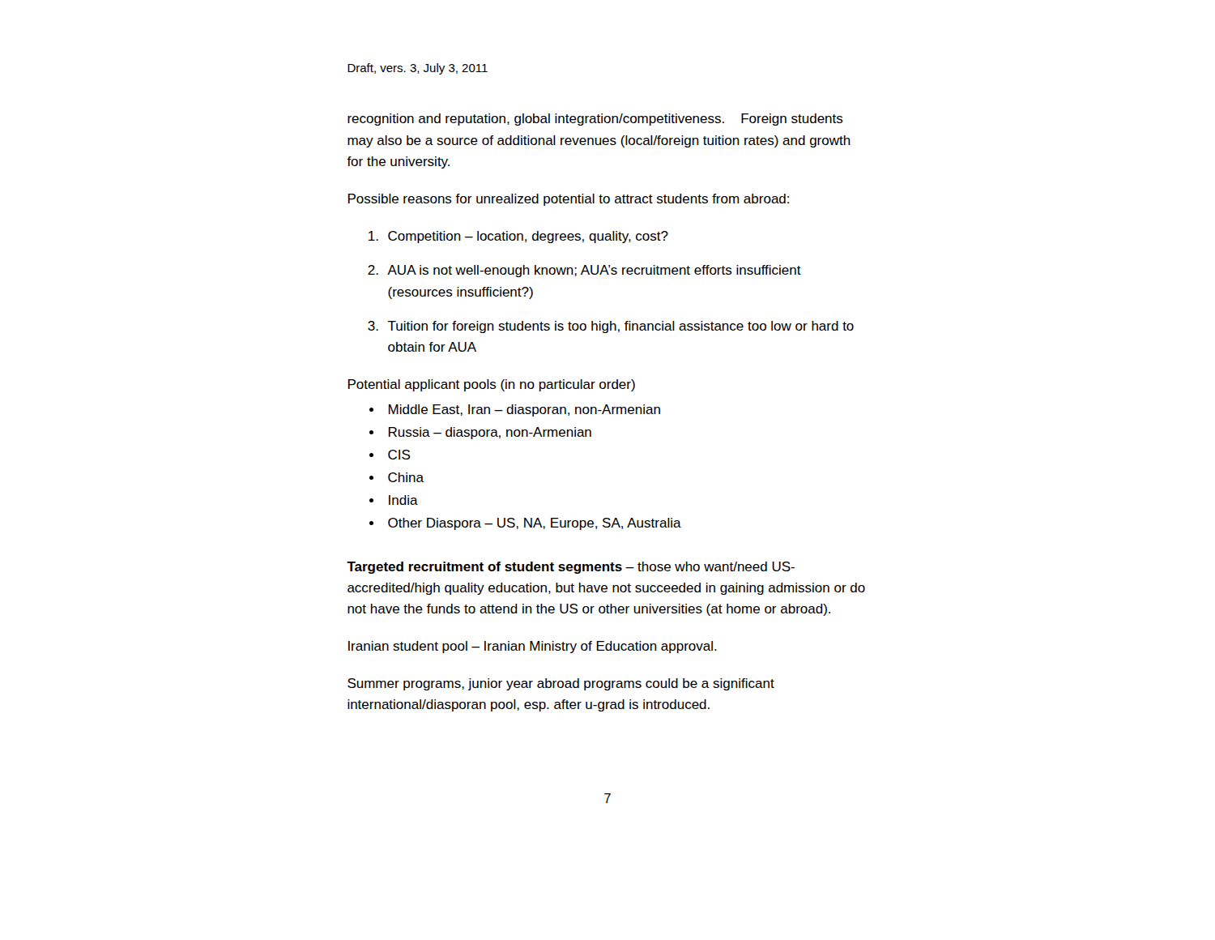Draft, vers. 3, July 3, 2011
recognition and reputation, global integration/competitiveness. Foreign students may also be a source of additional revenues (local/foreign tuition rates) and growth for the university.
Possible reasons for unrealized potential to attract students from abroad:
Competition – location, degrees, quality, cost?
AUA is not well-enough known; AUA’s recruitment efforts insufficient (resources insufficient?)
Tuition for foreign students is too high, financial assistance too low or hard to obtain for AUA
Potential applicant pools (in no particular order)
Middle East, Iran – diasporan, non-Armenian
Russia – diaspora, non-Armenian
CIS
China
India
Other Diaspora – US, NA, Europe, SA, Australia
Targeted recruitment of student segments – those who want/need US-accredited/high quality education, but have not succeeded in gaining admission or do not have the funds to attend in the US or other universities (at home or abroad).
Iranian student pool – Iranian Ministry of Education approval.
Summer programs, junior year abroad programs could be a significant international/diasporan pool, esp. after u-grad is introduced.
7